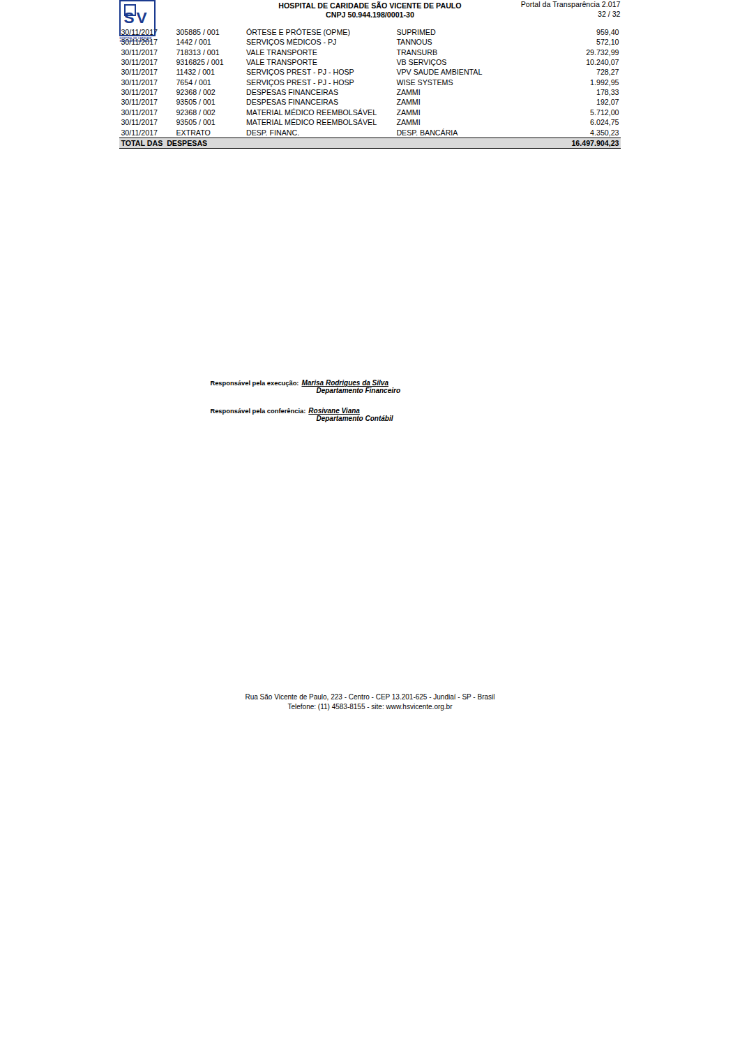S
V
HOSPITAL DE CARIDADE
SÃO VICENTE DE PAULO
HOSPITAL DE CARIDADE SÃO VICENTE DE PAULO
CNPJ 50.944.198/0001-30
Portal da Transparência 2.017
32 / 32
| 30/11/2017 | 305885 / 001 | ÓRTESE E PRÓTESE (OPME) | SUPRIMED | 959,40 |
| 30/11/2017 | 1442 / 001 | SERVIÇOS MÉDICOS - PJ | TANNOUS | 572,10 |
| 30/11/2017 | 718313 / 001 | VALE TRANSPORTE | TRANSURB | 29.732,99 |
| 30/11/2017 | 9316825 / 001 | VALE TRANSPORTE | VB SERVIÇOS | 10.240,07 |
| 30/11/2017 | 11432 / 001 | SERVIÇOS PREST - PJ - HOSP | VPV SAUDE AMBIENTAL | 728,27 |
| 30/11/2017 | 7654 / 001 | SERVIÇOS PREST - PJ - HOSP | WISE SYSTEMS | 1.992,95 |
| 30/11/2017 | 92368 / 002 | DESPESAS FINANCEIRAS | ZAMMI | 178,33 |
| 30/11/2017 | 93505 / 001 | DESPESAS FINANCEIRAS | ZAMMI | 192,07 |
| 30/11/2017 | 92368 / 002 | MATERIAL MÉDICO REEMBOLSÁVEL | ZAMMI | 5.712,00 |
| 30/11/2017 | 93505 / 001 | MATERIAL MÉDICO REEMBOLSÁVEL | ZAMMI | 6.024,75 |
| 30/11/2017 | EXTRATO | DESP. FINANC. | DESP. BANCÁRIA | 4.350,23 |
| TOTAL DAS DESPESAS | 16.497.904,23 |
Responsável pela execução: Marisa Rodrigues da Silva
Departamento Financeiro
Responsável pela conferência: Rosivane Viana
Departamento Contábil
Rua São Vicente de Paulo, 223 - Centro - CEP 13.201-625 - Jundiaí - SP - Brasil
Telefone: (11) 4583-8155 - site: www.hsvicente.org.br